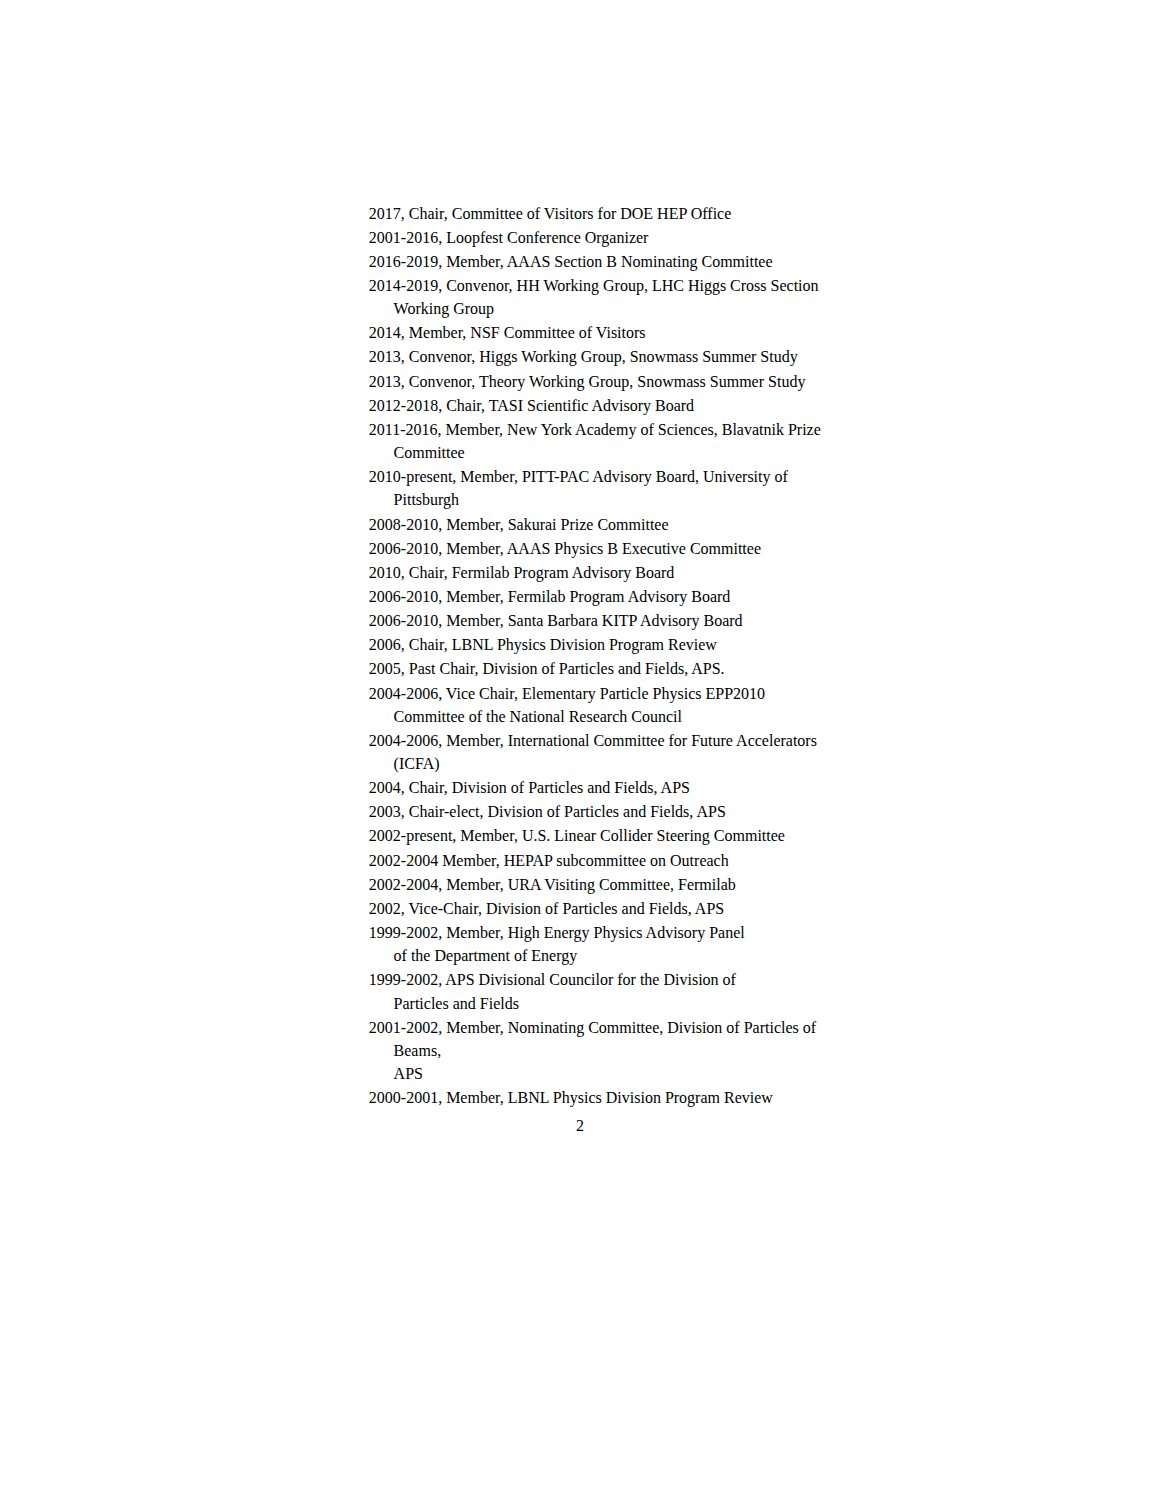2017, Chair, Committee of Visitors for DOE HEP Office
2001-2016, Loopfest Conference Organizer
2016-2019, Member, AAAS Section B Nominating Committee
2014-2019, Convenor, HH Working Group, LHC Higgs Cross SectionWorking Group
2014, Member, NSF Committee of Visitors
2013, Convenor, Higgs Working Group, Snowmass Summer Study
2013, Convenor, Theory Working Group, Snowmass Summer Study
2012-2018, Chair, TASI Scientific Advisory Board
2011-2016, Member, New York Academy of Sciences, Blavatnik PrizeCommittee
2010-present, Member, PITT-PAC Advisory Board, University ofPittsburgh
2008-2010, Member, Sakurai Prize Committee
2006-2010, Member, AAAS Physics B Executive Committee
2010, Chair, Fermilab Program Advisory Board
2006-2010, Member, Fermilab Program Advisory Board
2006-2010, Member, Santa Barbara KITP Advisory Board
2006, Chair, LBNL Physics Division Program Review
2005, Past Chair, Division of Particles and Fields, APS.
2004-2006, Vice Chair, Elementary Particle Physics EPP2010Committee of the National Research Council
2004-2006, Member, International Committee for Future Accelerators(ICFA)
2004, Chair, Division of Particles and Fields, APS
2003, Chair-elect, Division of Particles and Fields, APS
2002-present, Member, U.S. Linear Collider Steering Committee
2002-2004 Member, HEPAP subcommittee on Outreach
2002-2004, Member, URA Visiting Committee, Fermilab
2002, Vice-Chair, Division of Particles and Fields, APS
1999-2002, Member, High Energy Physics Advisory Panelof the Department of Energy
1999-2002, APS Divisional Councilor for the Division ofParticles and Fields
2001-2002, Member, Nominating Committee, Division of Particles of Beams,APS
2000-2001, Member, LBNL Physics Division Program Review
2